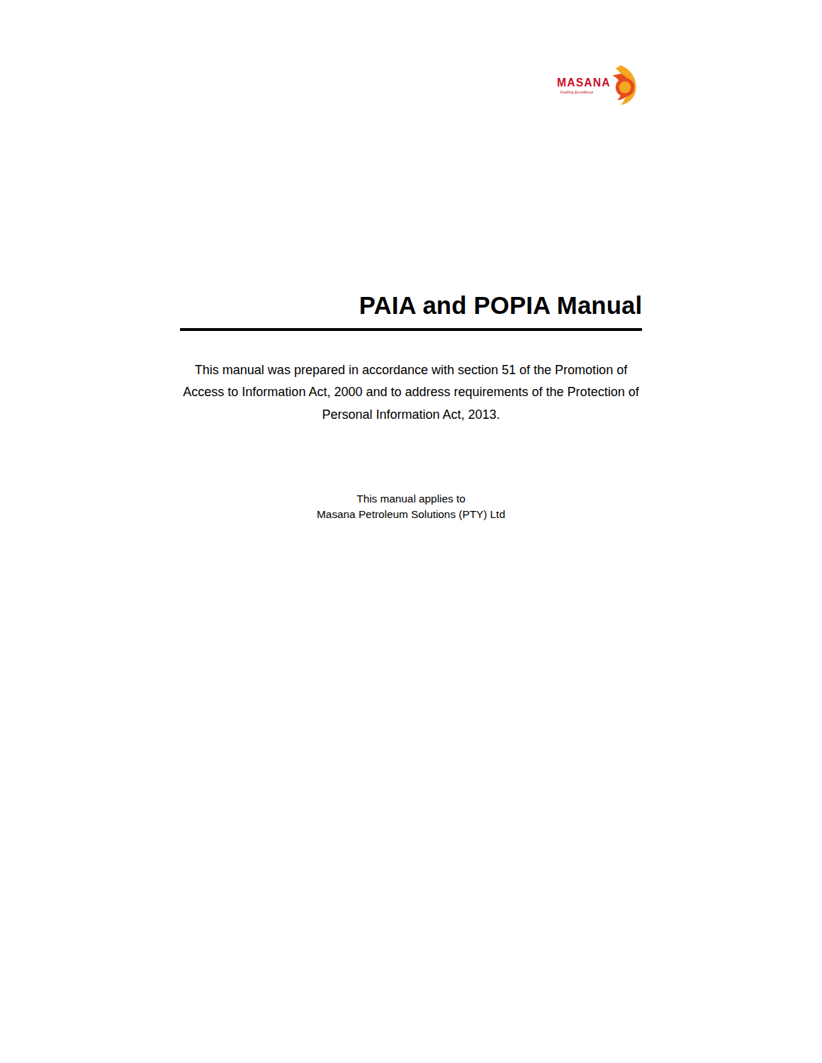PAIA and POPIA Manual
This manual was prepared in accordance with section 51 of the Promotion of Access to Information Act, 2000 and to address requirements of the Protection of Personal Information Act, 2013.
This manual applies to
Masana Petroleum Solutions (PTY) Ltd